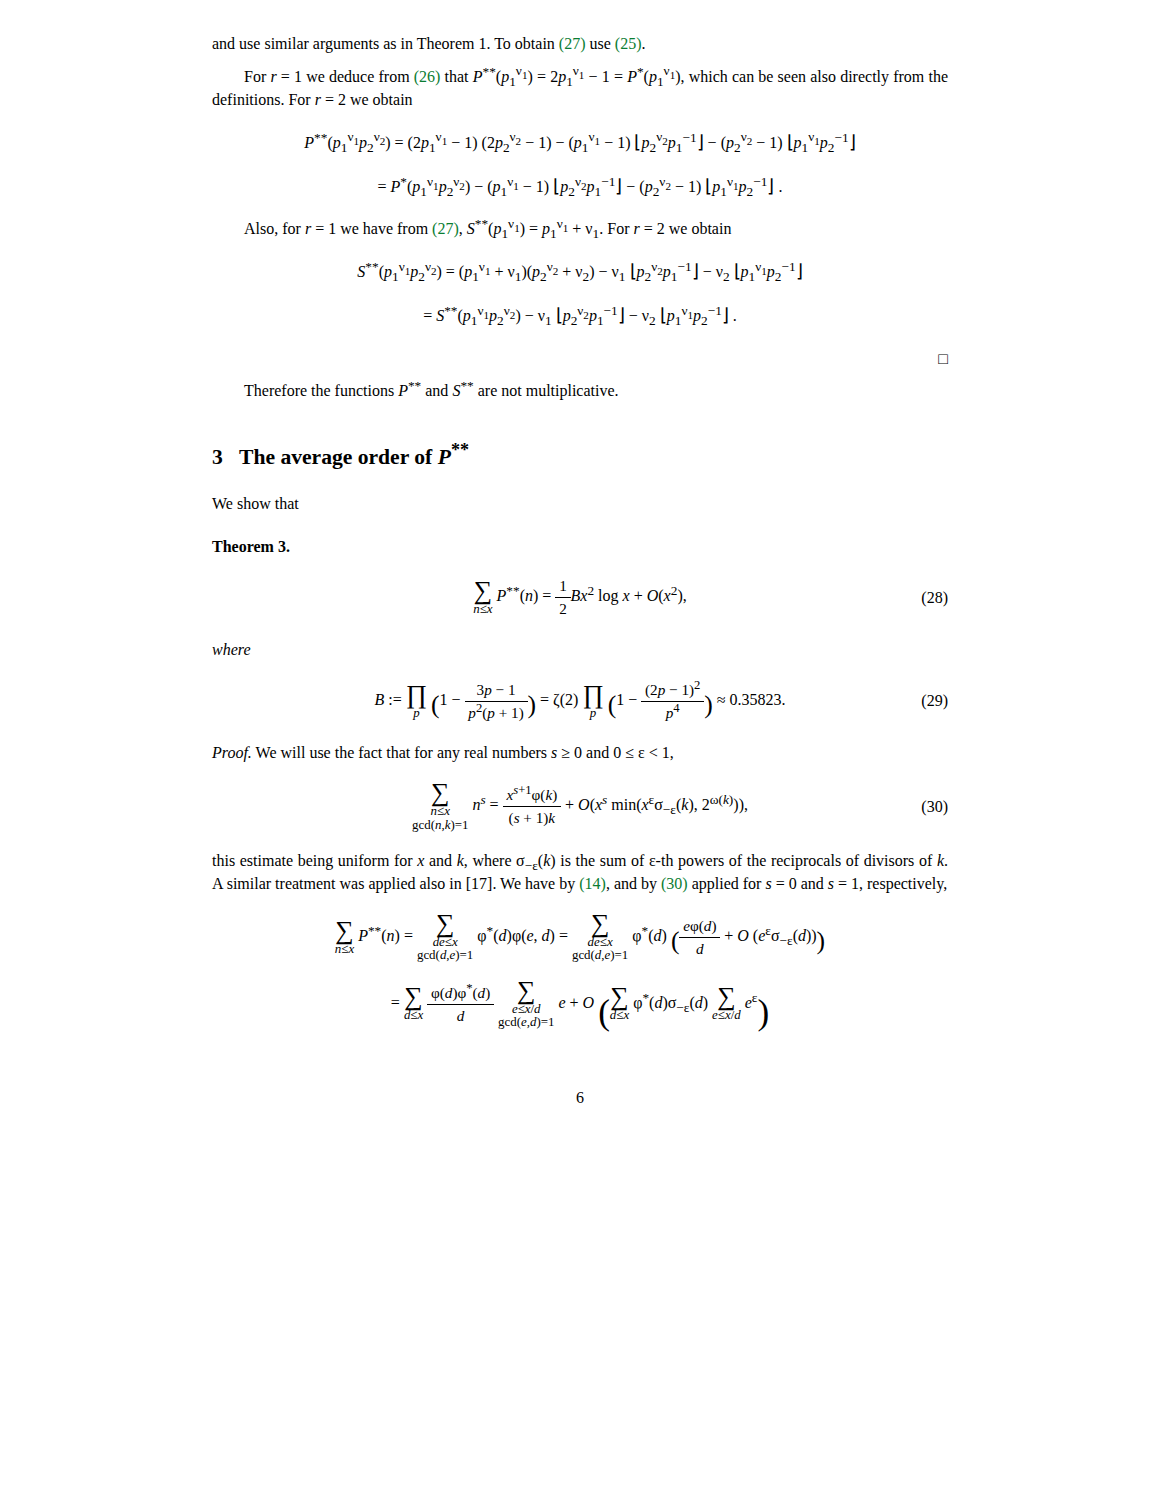and use similar arguments as in Theorem 1. To obtain (27) use (25).
For r = 1 we deduce from (26) that P**(p1ν1) = 2p1ν1 − 1 = P*(p1ν1), which can be seen also directly from the definitions. For r = 2 we obtain
P**(p1ν1p2ν2) = (2p1ν1 − 1) (2p2ν2 − 1) − (p1ν1 − 1) ⌊p2ν2p1−1⌋ − (p2ν2 − 1) ⌊p1ν1p2−1⌋
= P*(p1ν1p2ν2) − (p1ν1 − 1) ⌊p2ν2p1−1⌋ − (p2ν2 − 1) ⌊p1ν1p2−1⌋ .
Also, for r = 1 we have from (27), S**(p1ν1) = p1ν1 + ν1. For r = 2 we obtain
S**(p1ν1p2ν2) = (p1ν1 + ν1)(p2ν2 + ν2) − ν1 ⌊p2ν2p1−1⌋ − ν2 ⌊p1ν1p2−1⌋
= S**(p1ν1p2ν2) − ν1 ⌊p2ν2p1−1⌋ − ν2 ⌊p1ν1p2−1⌋ .
□
Therefore the functions P** and S** are not multiplicative.
3 The average order of P**
We show that
Theorem 3.
∑n≤x P**(n) = 12 Bx2 log x + O(x2), (28)
where
B := ∏p (1 − 3p − 1 p2(p + 1)) = ζ(2) ∏p (1 − (2p − 1)2 p4) ≈ 0.35823. (29)
Proof. We will use the fact that for any real numbers s ≥ 0 and 0 ≤ ε < 1,
∑n≤x gcd(n,k)=1 ns = xs+1φ(k)(s + 1)k + O(xs min(xεσ−ε(k), 2ω(k))), (30)
this estimate being uniform for x and k, where σ−ε(k) is the sum of ε-th powers of the reciprocals of divisors of k. A similar treatment was applied also in [17]. We have by (14), and by (30) applied for s = 0 and s = 1, respectively,
∑n≤x P**(n) = ∑de≤x gcd(d,e)=1 φ*(d)φ(e, d) = ∑de≤x gcd(d,e)=1 φ*(d) (eφ(d) d + O (eεσ−ε(d)))
= ∑d≤x φ(d)φ*(d) d ∑e≤x/d gcd(e,d)=1 e + O (∑d≤x φ*(d)σ−ε(d) ∑e≤x/d eε)
6